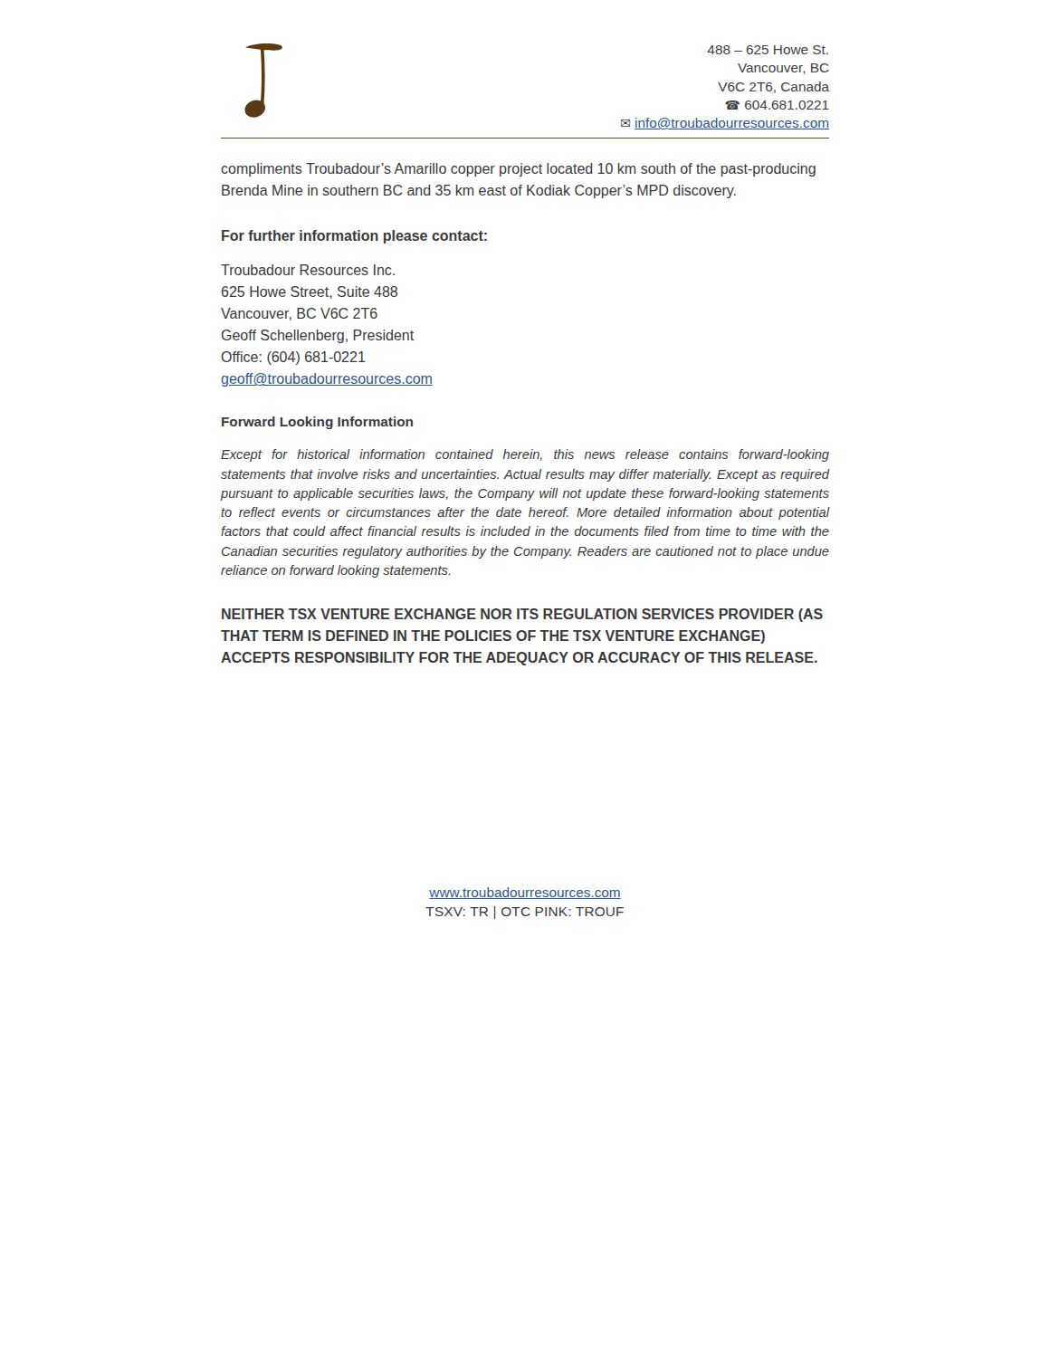488 – 625 Howe St.
Vancouver, BC
V6C 2T6, Canada
☎ 604.681.0221
✉ info@troubadourresources.com
compliments Troubadour’s Amarillo copper project located 10 km south of the past-producing Brenda Mine in southern BC and 35 km east of Kodiak Copper’s MPD discovery.
For further information please contact:
Troubadour Resources Inc.
625 Howe Street, Suite 488
Vancouver, BC V6C 2T6
Geoff Schellenberg, President
Office: (604) 681-0221
geoff@troubadourresources.com
Forward Looking Information
Except for historical information contained herein, this news release contains forward-looking statements that involve risks and uncertainties. Actual results may differ materially. Except as required pursuant to applicable securities laws, the Company will not update these forward-looking statements to reflect events or circumstances after the date hereof. More detailed information about potential factors that could affect financial results is included in the documents filed from time to time with the Canadian securities regulatory authorities by the Company. Readers are cautioned not to place undue reliance on forward looking statements.
NEITHER TSX VENTURE EXCHANGE NOR ITS REGULATION SERVICES PROVIDER (AS THAT TERM IS DEFINED IN THE POLICIES OF THE TSX VENTURE EXCHANGE) ACCEPTS RESPONSIBILITY FOR THE ADEQUACY OR ACCURACY OF THIS RELEASE.
www.troubadourresources.com
TSXV: TR | OTC PINK: TROUF